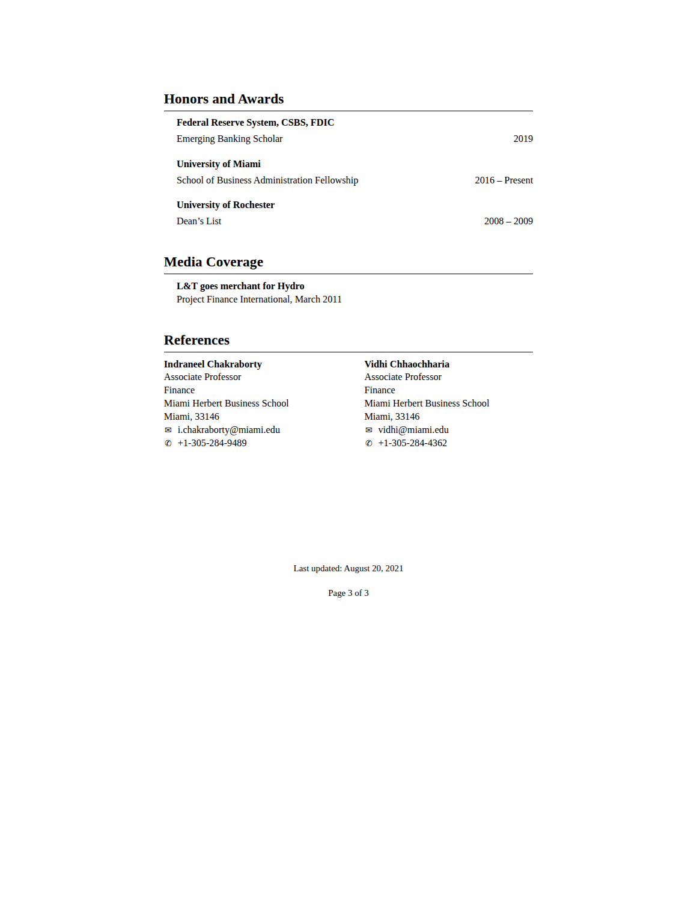Honors and Awards
Federal Reserve System, CSBS, FDIC
Emerging Banking Scholar 2019
University of Miami
School of Business Administration Fellowship 2016 – Present
University of Rochester
Dean’s List 2008 – 2009
Media Coverage
L&T goes merchant for Hydro
Project Finance International, March 2011
References
Indraneel Chakraborty
Associate Professor
Finance
Miami Herbert Business School
Miami, 33146
✉i.chakraborty@miami.edu
✆+1-305-284-9489
Vidhi Chhaochharia
Associate Professor
Finance
Miami Herbert Business School
Miami, 33146
✉vidhi@miami.edu
✆+1-305-284-4362
Last updated: August 20, 2021
Page 3 of 3